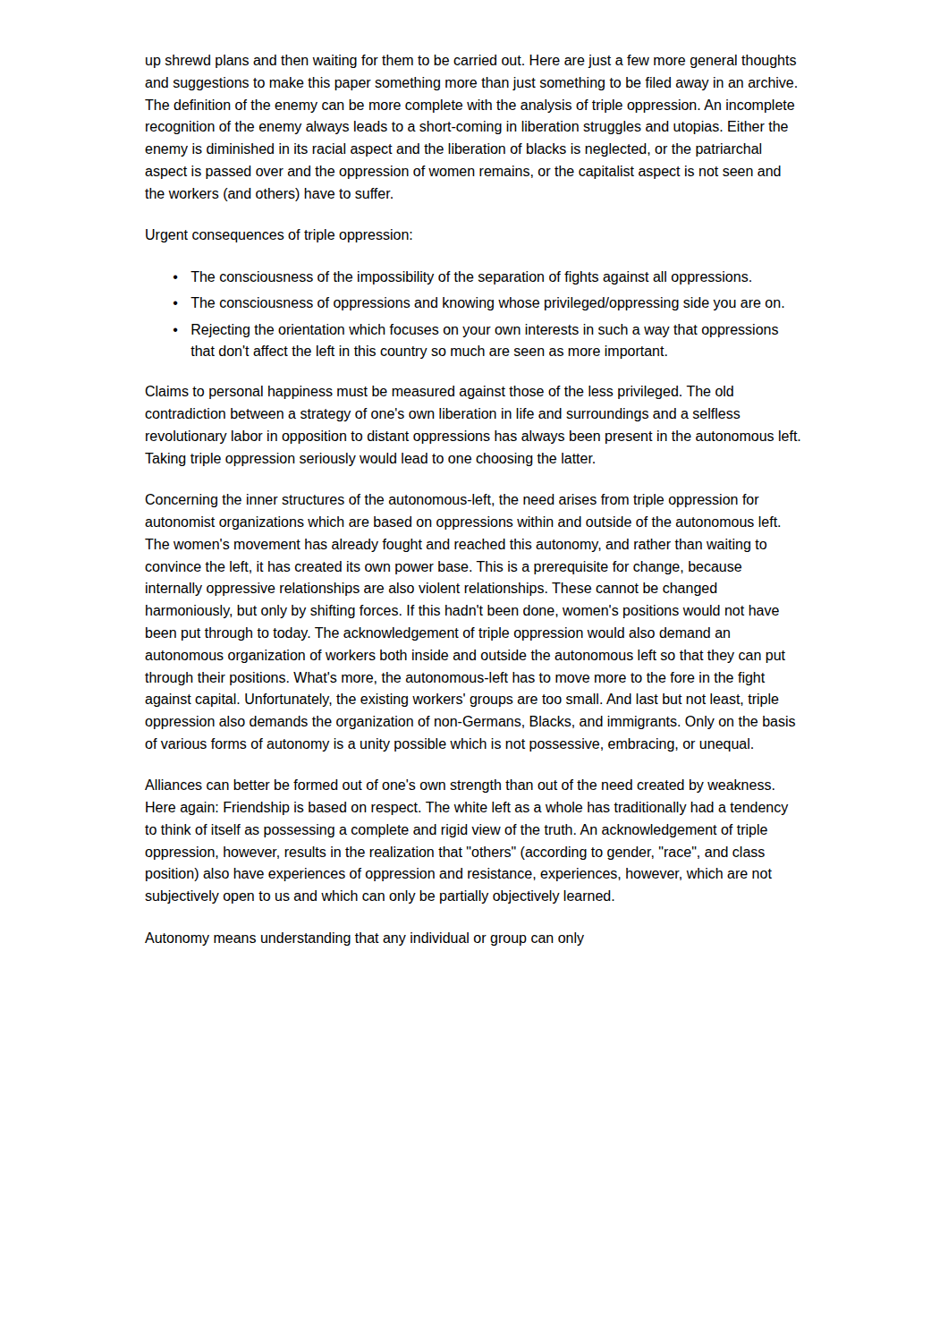up shrewd plans and then waiting for them to be carried out. Here are just a few more general thoughts and suggestions to make this paper something more than just something to be filed away in an archive. The definition of the enemy can be more complete with the analysis of triple oppression. An incomplete recognition of the enemy always leads to a short-coming in liberation struggles and utopias. Either the enemy is diminished in its racial aspect and the liberation of blacks is neglected, or the patriarchal aspect is passed over and the oppression of women remains, or the capitalist aspect is not seen and the workers (and others) have to suffer.
Urgent consequences of triple oppression:
The consciousness of the impossibility of the separation of fights against all oppressions.
The consciousness of oppressions and knowing whose privileged/oppressing side you are on.
Rejecting the orientation which focuses on your own interests in such a way that oppressions that don't affect the left in this country so much are seen as more important.
Claims to personal happiness must be measured against those of the less privileged. The old contradiction between a strategy of one's own liberation in life and surroundings and a selfless revolutionary labor in opposition to distant oppressions has always been present in the autonomous left. Taking triple oppression seriously would lead to one choosing the latter.
Concerning the inner structures of the autonomous-left, the need arises from triple oppression for autonomist organizations which are based on oppressions within and outside of the autonomous left. The women's movement has already fought and reached this autonomy, and rather than waiting to convince the left, it has created its own power base. This is a prerequisite for change, because internally oppressive relationships are also violent relationships. These cannot be changed harmoniously, but only by shifting forces. If this hadn't been done, women's positions would not have been put through to today. The acknowledgement of triple oppression would also demand an autonomous organization of workers both inside and outside the autonomous left so that they can put through their positions. What's more, the autonomous-left has to move more to the fore in the fight against capital. Unfortunately, the existing workers' groups are too small. And last but not least, triple oppression also demands the organization of non-Germans, Blacks, and immigrants. Only on the basis of various forms of autonomy is a unity possible which is not possessive, embracing, or unequal.
Alliances can better be formed out of one's own strength than out of the need created by weakness. Here again: Friendship is based on respect. The white left as a whole has traditionally had a tendency to think of itself as possessing a complete and rigid view of the truth. An acknowledgement of triple oppression, however, results in the realization that "others" (according to gender, "race", and class position) also have experiences of oppression and resistance, experiences, however, which are not subjectively open to us and which can only be partially objectively learned.
Autonomy means understanding that any individual or group can only